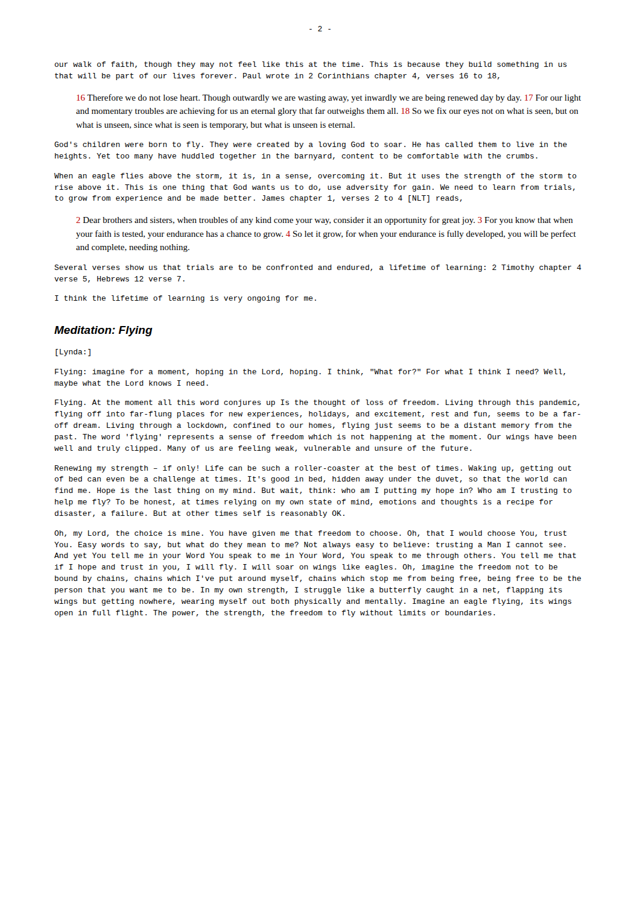- 2 -
our walk of faith, though they may not feel like this at the time. This is because they build something in us that will be part of our lives forever. Paul wrote in 2 Corinthians chapter 4, verses 16 to 18,
16 Therefore we do not lose heart. Though outwardly we are wasting away, yet inwardly we are being renewed day by day. 17 For our light and momentary troubles are achieving for us an eternal glory that far outweighs them all. 18 So we fix our eyes not on what is seen, but on what is unseen, since what is seen is temporary, but what is unseen is eternal.
God's children were born to fly. They were created by a loving God to soar. He has called them to live in the heights. Yet too many have huddled together in the barnyard, content to be comfortable with the crumbs.
When an eagle flies above the storm, it is, in a sense, overcoming it. But it uses the strength of the storm to rise above it. This is one thing that God wants us to do, use adversity for gain. We need to learn from trials, to grow from experience and be made better. James chapter 1, verses 2 to 4 [NLT] reads,
2 Dear brothers and sisters, when troubles of any kind come your way, consider it an opportunity for great joy. 3 For you know that when your faith is tested, your endurance has a chance to grow. 4 So let it grow, for when your endurance is fully developed, you will be perfect and complete, needing nothing.
Several verses show us that trials are to be confronted and endured, a lifetime of learning: 2 Timothy chapter 4 verse 5, Hebrews 12 verse 7.
I think the lifetime of learning is very ongoing for me.
Meditation: Flying
[Lynda:]
Flying: imagine for a moment, hoping in the Lord, hoping. I think, "What for?" For what I think I need? Well, maybe what the Lord knows I need.
Flying. At the moment all this word conjures up Is the thought of loss of freedom. Living through this pandemic, flying off into far-flung places for new experiences, holidays, and excitement, rest and fun, seems to be a far-off dream. Living through a lockdown, confined to our homes, flying just seems to be a distant memory from the past. The word 'flying' represents a sense of freedom which is not happening at the moment. Our wings have been well and truly clipped. Many of us are feeling weak, vulnerable and unsure of the future.
Renewing my strength – if only! Life can be such a roller-coaster at the best of times. Waking up, getting out of bed can even be a challenge at times. It's good in bed, hidden away under the duvet, so that the world can find me. Hope is the last thing on my mind. But wait, think: who am I putting my hope in? Who am I trusting to help me fly? To be honest, at times relying on my own state of mind, emotions and thoughts is a recipe for disaster, a failure. But at other times self is reasonably OK.
Oh, my Lord, the choice is mine. You have given me that freedom to choose. Oh, that I would choose You, trust You. Easy words to say, but what do they mean to me? Not always easy to believe: trusting a Man I cannot see. And yet You tell me in your Word You speak to me in Your Word, You speak to me through others. You tell me that if I hope and trust in you, I will fly. I will soar on wings like eagles. Oh, imagine the freedom not to be bound by chains, chains which I've put around myself, chains which stop me from being free, being free to be the person that you want me to be. In my own strength, I struggle like a butterfly caught in a net, flapping its wings but getting nowhere, wearing myself out both physically and mentally. Imagine an eagle flying, its wings open in full flight. The power, the strength, the freedom to fly without limits or boundaries.